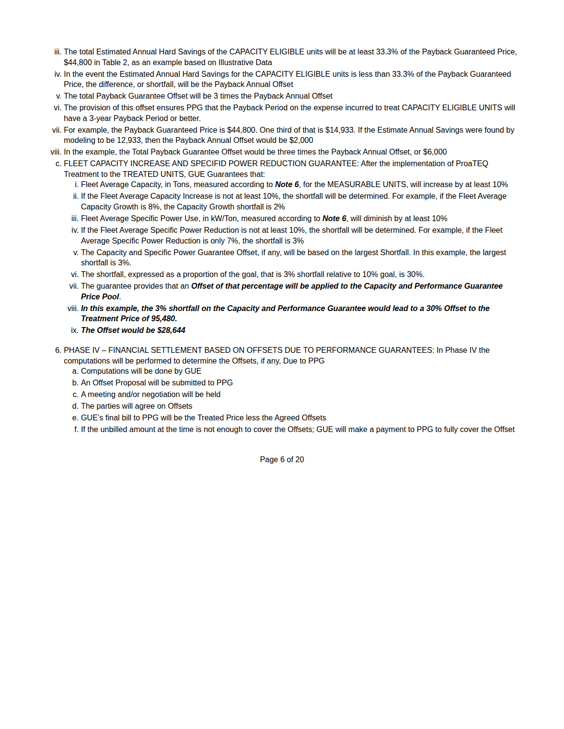The total Estimated Annual Hard Savings of the CAPACITY ELIGIBLE units will be at least 33.3% of the Payback Guaranteed Price, $44,800 in Table 2, as an example based on Illustrative Data
In the event the Estimated Annual Hard Savings for the CAPACITY ELIGIBLE units is less than 33.3% of the Payback Guaranteed Price, the difference, or shortfall, will be the Payback Annual Offset
The total Payback Guarantee Offset will be 3 times the Payback Annual Offset
The provision of this offset ensures PPG that the Payback Period on the expense incurred to treat CAPACITY ELIGIBLE UNITS will have a 3-year Payback Period or better.
For example, the Payback Guaranteed Price is $44,800. One third of that is $14,933. If the Estimate Annual Savings were found by modeling to be 12,933, then the Payback Annual Offset would be $2,000
In the example, the Total Payback Guarantee Offset would be three times the Payback Annual Offset, or $6,000
FLEET CAPACITY INCREASE AND SPECIFID POWER REDUCTION GUARANTEE: After the implementation of ProaTEQ Treatment to the TREATED UNITS, GUE Guarantees that:
Fleet Average Capacity, in Tons, measured according to Note 6, for the MEASURABLE UNITS, will increase by at least 10%
If the Fleet Average Capacity Increase is not at least 10%, the shortfall will be determined. For example, if the Fleet Average Capacity Growth is 8%, the Capacity Growth shortfall is 2%
Fleet Average Specific Power Use, in kW/Ton, measured according to Note 6, will diminish by at least 10%
If the Fleet Average Specific Power Reduction is not at least 10%, the shortfall will be determined. For example, if the Fleet Average Specific Power Reduction is only 7%, the shortfall is 3%
The Capacity and Specific Power Guarantee Offset, if any, will be based on the largest Shortfall. In this example, the largest shortfall is 3%.
The shortfall, expressed as a proportion of the goal, that is 3% shortfall relative to 10% goal, is 30%.
The guarantee provides that an Offset of that percentage will be applied to the Capacity and Performance Guarantee Price Pool.
In this example, the 3% shortfall on the Capacity and Performance Guarantee would lead to a 30% Offset to the Treatment Price of 95,480.
The Offset would be $28,644
PHASE IV – FINANCIAL SETTLEMENT BASED ON OFFSETS DUE TO PERFORMANCE GUARANTEES: In Phase IV the computations will be performed to determine the Offsets, if any, Due to PPG
Computations will be done by GUE
An Offset Proposal will be submitted to PPG
A meeting and/or negotiation will be held
The parties will agree on Offsets
GUE’s final bill to PPG will be the Treated Price less the Agreed Offsets
If the unbilled amount at the time is not enough to cover the Offsets; GUE will make a payment to PPG to fully cover the Offset
Page 6 of 20